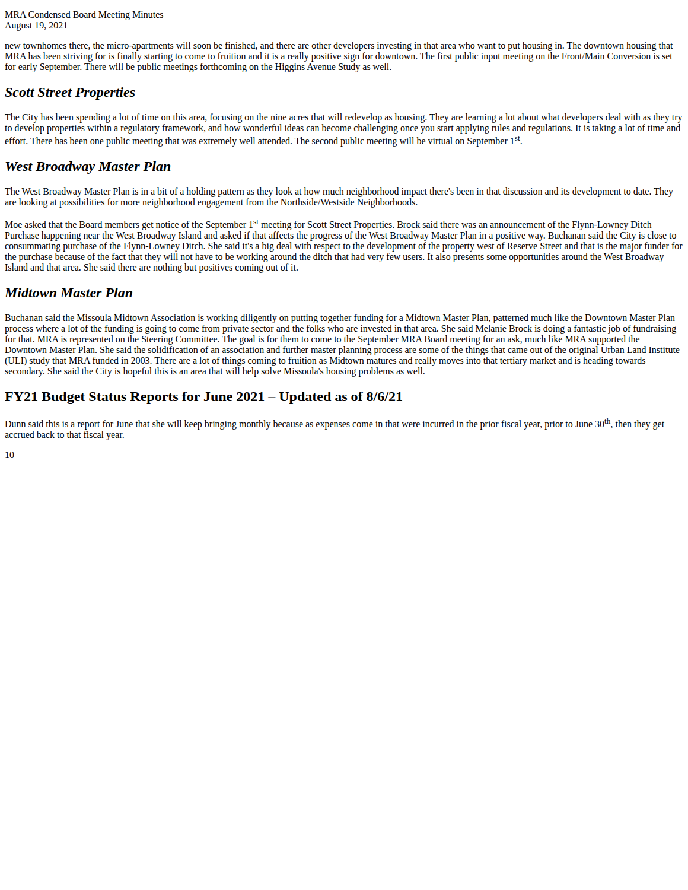MRA Condensed Board Meeting Minutes
August 19, 2021
new townhomes there, the micro-apartments will soon be finished, and there are other developers investing in that area who want to put housing in. The downtown housing that MRA has been striving for is finally starting to come to fruition and it is a really positive sign for downtown. The first public input meeting on the Front/Main Conversion is set for early September. There will be public meetings forthcoming on the Higgins Avenue Study as well.
Scott Street Properties
The City has been spending a lot of time on this area, focusing on the nine acres that will redevelop as housing. They are learning a lot about what developers deal with as they try to develop properties within a regulatory framework, and how wonderful ideas can become challenging once you start applying rules and regulations. It is taking a lot of time and effort. There has been one public meeting that was extremely well attended. The second public meeting will be virtual on September 1st.
West Broadway Master Plan
The West Broadway Master Plan is in a bit of a holding pattern as they look at how much neighborhood impact there's been in that discussion and its development to date. They are looking at possibilities for more neighborhood engagement from the Northside/Westside Neighborhoods.
Moe asked that the Board members get notice of the September 1st meeting for Scott Street Properties. Brock said there was an announcement of the Flynn-Lowney Ditch Purchase happening near the West Broadway Island and asked if that affects the progress of the West Broadway Master Plan in a positive way. Buchanan said the City is close to consummating purchase of the Flynn-Lowney Ditch. She said it's a big deal with respect to the development of the property west of Reserve Street and that is the major funder for the purchase because of the fact that they will not have to be working around the ditch that had very few users. It also presents some opportunities around the West Broadway Island and that area. She said there are nothing but positives coming out of it.
Midtown Master Plan
Buchanan said the Missoula Midtown Association is working diligently on putting together funding for a Midtown Master Plan, patterned much like the Downtown Master Plan process where a lot of the funding is going to come from private sector and the folks who are invested in that area. She said Melanie Brock is doing a fantastic job of fundraising for that. MRA is represented on the Steering Committee. The goal is for them to come to the September MRA Board meeting for an ask, much like MRA supported the Downtown Master Plan. She said the solidification of an association and further master planning process are some of the things that came out of the original Urban Land Institute (ULI) study that MRA funded in 2003. There are a lot of things coming to fruition as Midtown matures and really moves into that tertiary market and is heading towards secondary. She said the City is hopeful this is an area that will help solve Missoula's housing problems as well.
FY21 Budget Status Reports for June 2021 – Updated as of 8/6/21
Dunn said this is a report for June that she will keep bringing monthly because as expenses come in that were incurred in the prior fiscal year, prior to June 30th, then they get accrued back to that fiscal year.
10